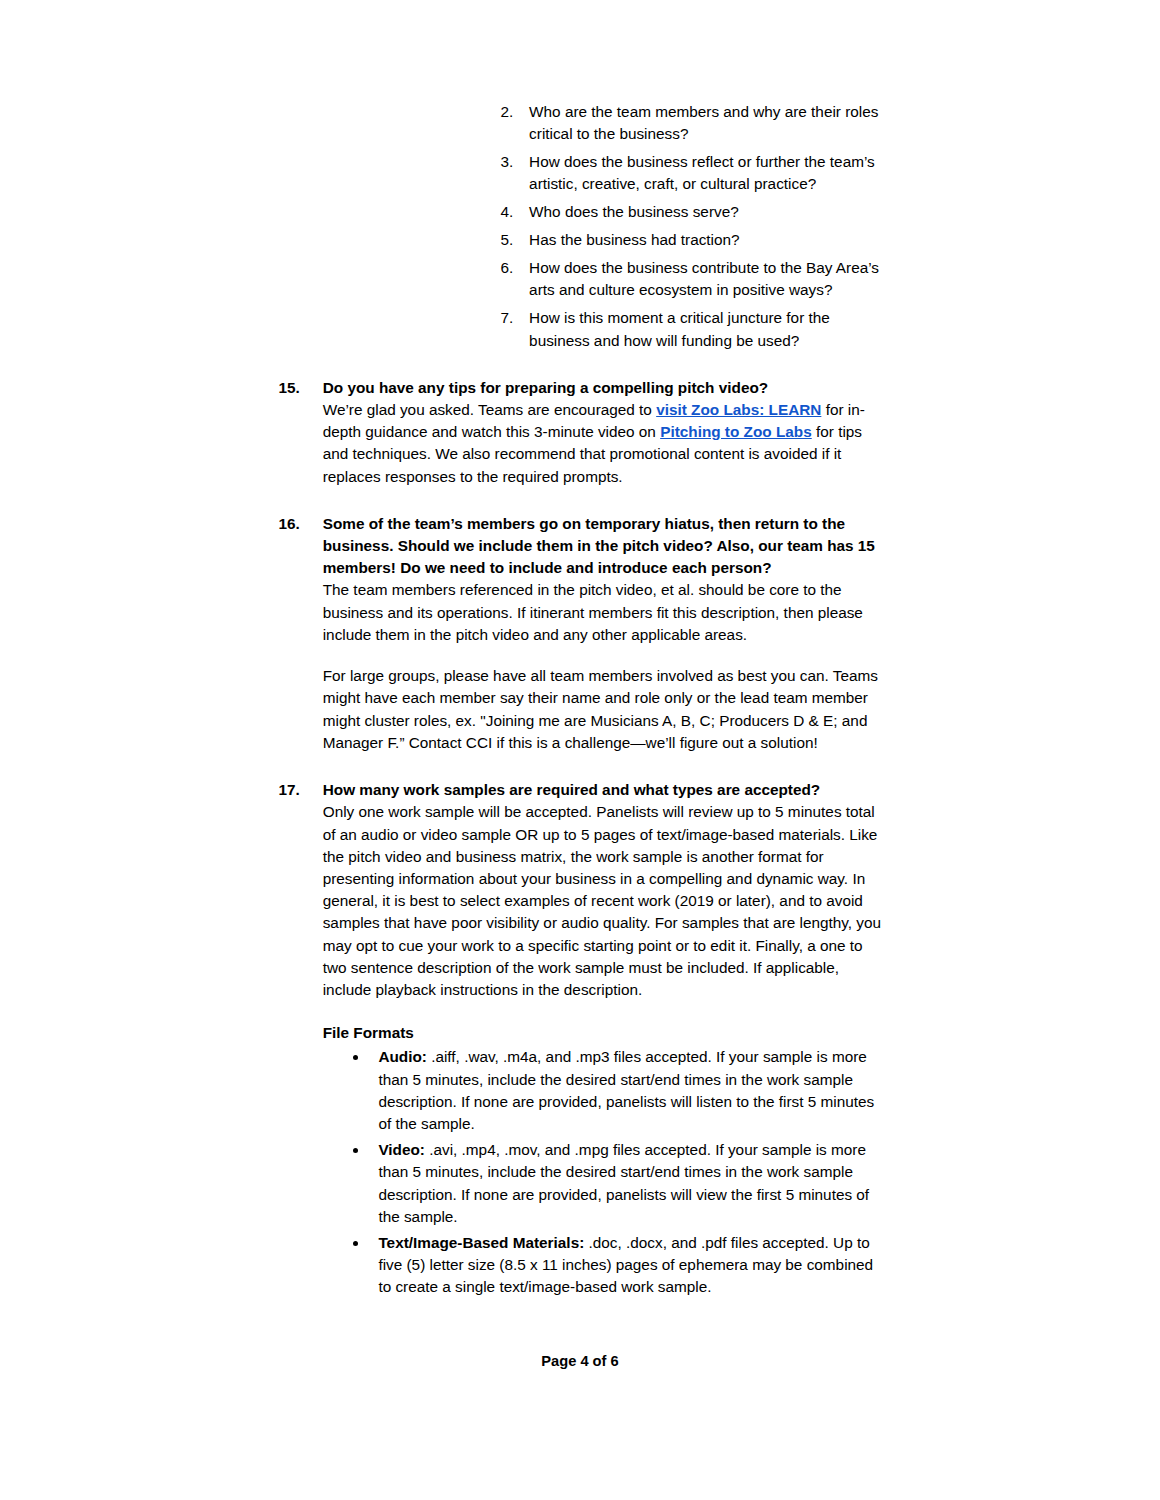Who are the team members and why are their roles critical to the business?
How does the business reflect or further the team’s artistic, creative, craft, or cultural practice?
Who does the business serve?
Has the business had traction?
How does the business contribute to the Bay Area’s arts and culture ecosystem in positive ways?
How is this moment a critical juncture for the business and how will funding be used?
15.
Do you have any tips for preparing a compelling pitch video?
We’re glad you asked. Teams are encouraged to visit Zoo Labs: LEARN for in-depth guidance and watch this 3-minute video on Pitching to Zoo Labs for tips and techniques. We also recommend that promotional content is avoided if it replaces responses to the required prompts.
16.
Some of the team’s members go on temporary hiatus, then return to the business. Should we include them in the pitch video? Also, our team has 15 members! Do we need to include and introduce each person?
The team members referenced in the pitch video, et al. should be core to the business and its operations. If itinerant members fit this description, then please include them in the pitch video and any other applicable areas.
For large groups, please have all team members involved as best you can. Teams might have each member say their name and role only or the lead team member might cluster roles, ex. "Joining me are Musicians A, B, C; Producers D & E; and Manager F.” Contact CCI if this is a challenge—we’ll figure out a solution!
17.
How many work samples are required and what types are accepted?
Only one work sample will be accepted. Panelists will review up to 5 minutes total of an audio or video sample OR up to 5 pages of text/image-based materials. Like the pitch video and business matrix, the work sample is another format for presenting information about your business in a compelling and dynamic way. In general, it is best to select examples of recent work (2019 or later), and to avoid samples that have poor visibility or audio quality. For samples that are lengthy, you may opt to cue your work to a specific starting point or to edit it. Finally, a one to two sentence description of the work sample must be included. If applicable, include playback instructions in the description.
File Formats
Audio: .aiff, .wav, .m4a, and .mp3 files accepted. If your sample is more than 5 minutes, include the desired start/end times in the work sample description. If none are provided, panelists will listen to the first 5 minutes of the sample.
Video: .avi, .mp4, .mov, and .mpg files accepted. If your sample is more than 5 minutes, include the desired start/end times in the work sample description. If none are provided, panelists will view the first 5 minutes of the sample.
Text/Image-Based Materials: .doc, .docx, and .pdf files accepted. Up to five (5) letter size (8.5 x 11 inches) pages of ephemera may be combined to create a single text/image-based work sample.
Page 4 of 6